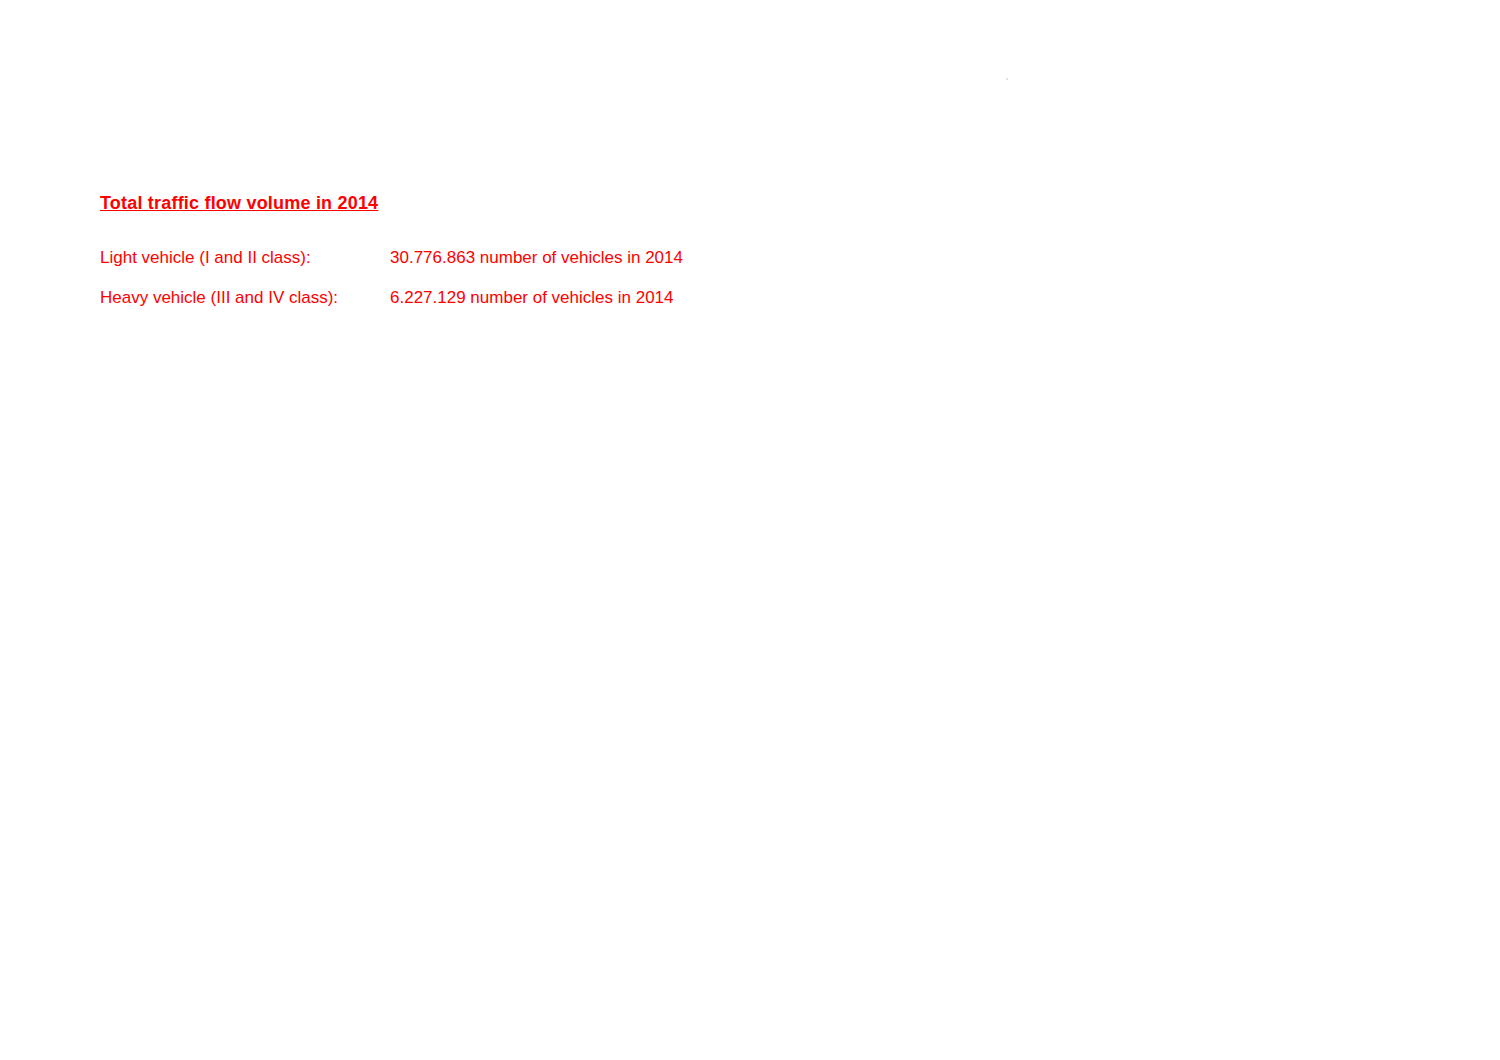Total traffic flow volume in 2014
Light vehicle (I and II class): 30.776.863 number of vehicles in 2014
Heavy vehicle (III and IV class): 6.227.129 number of vehicles in 2014